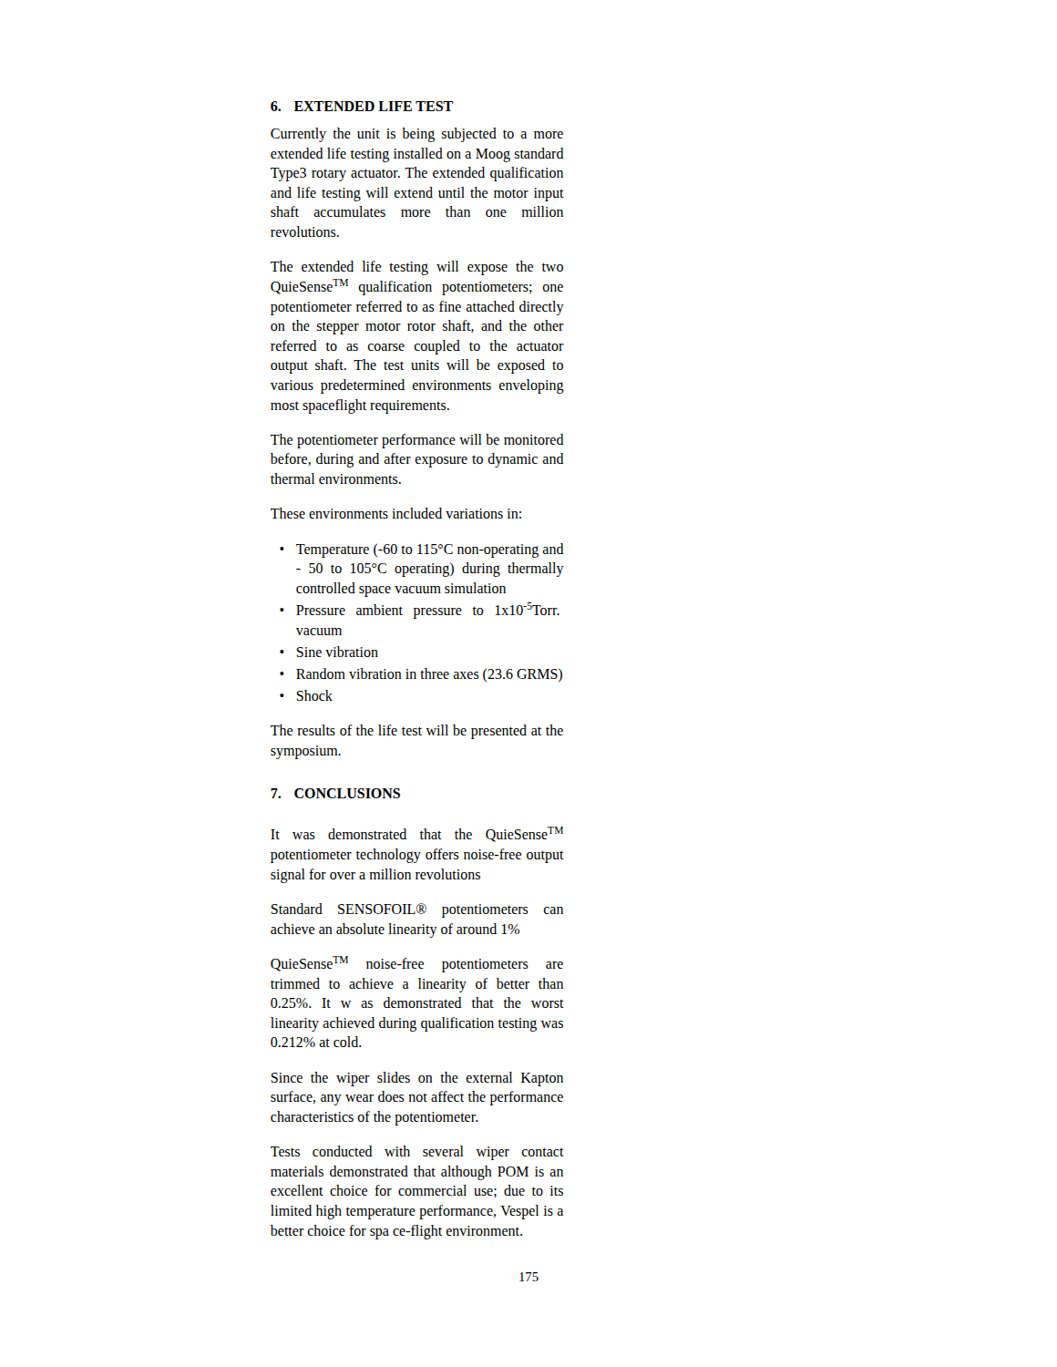6. EXTENDED LIFE TEST
Currently the unit is being subjected to a more extended life testing installed on a Moog standard Type3 rotary actuator. The extended qualification and life testing will extend until the motor input shaft accumulates more than one million revolutions.
The extended life testing will expose the two QuieSenseTM qualification potentiometers; one potentiometer referred to as fine attached directly on the stepper motor rotor shaft, and the other referred to as coarse coupled to the actuator output shaft. The test units will be exposed to various predetermined environments enveloping most spaceflight requirements.
The potentiometer performance will be monitored before, during and after exposure to dynamic and thermal environments.
These environments included variations in:
Temperature (-60 to 115°C non-operating and - 50 to 105°C operating) during thermally controlled space vacuum simulation
Pressure ambient pressure to 1x10-5Torr. vacuum
Sine vibration
Random vibration in three axes (23.6 GRMS)
Shock
The results of the life test will be presented at the symposium.
7. CONCLUSIONS
It was demonstrated that the QuieSenseTM potentiometer technology offers noise-free output signal for over a million revolutions
Standard SENSOFOIL® potentiometers can achieve an absolute linearity of around 1%
QuieSenseTM noise-free potentiometers are trimmed to achieve a linearity of better than 0.25%. It w as demonstrated that the worst linearity achieved during qualification testing was 0.212% at cold.
Since the wiper slides on the external Kapton surface, any wear does not affect the performance characteristics of the potentiometer.
Tests conducted with several wiper contact materials demonstrated that although POM is an excellent choice for commercial use; due to its limited high temperature performance, Vespel is a better choice for spa ce-flight environment.
175